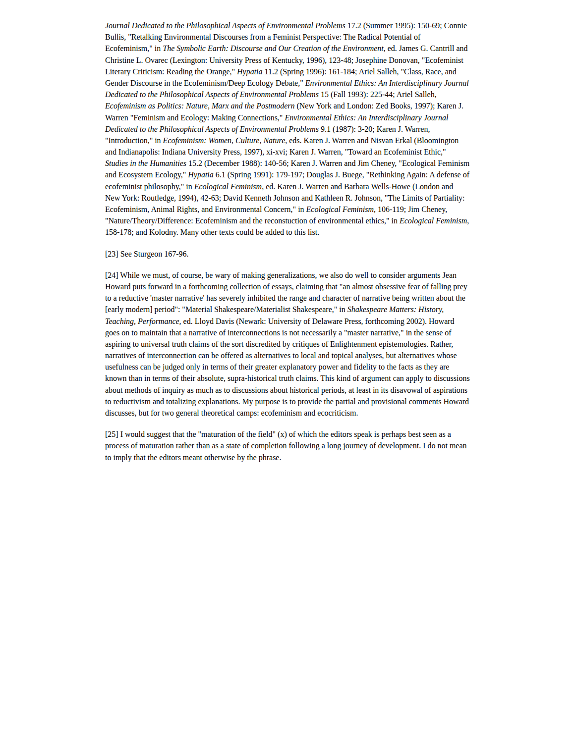Journal Dedicated to the Philosophical Aspects of Environmental Problems 17.2 (Summer 1995): 150-69; Connie Bullis, "Retalking Environmental Discourses from a Feminist Perspective: The Radical Potential of Ecofeminism," in The Symbolic Earth: Discourse and Our Creation of the Environment, ed. James G. Cantrill and Christine L. Ovarec (Lexington: University Press of Kentucky, 1996), 123-48; Josephine Donovan, "Ecofeminist Literary Criticism: Reading the Orange," Hypatia 11.2 (Spring 1996): 161-184; Ariel Salleh, "Class, Race, and Gender Discourse in the Ecofeminism/Deep Ecology Debate," Environmental Ethics: An Interdisciplinary Journal Dedicated to the Philosophical Aspects of Environmental Problems 15 (Fall 1993): 225-44; Ariel Salleh, Ecofeminism as Politics: Nature, Marx and the Postmodern (New York and London: Zed Books, 1997); Karen J. Warren "Feminism and Ecology: Making Connections," Environmental Ethics: An Interdisciplinary Journal Dedicated to the Philosophical Aspects of Environmental Problems 9.1 (1987): 3-20; Karen J. Warren, "Introduction," in Ecofeminism: Women, Culture, Nature, eds. Karen J. Warren and Nisvan Erkal (Bloomington and Indianapolis: Indiana University Press, 1997), xi-xvi; Karen J. Warren, "Toward an Ecofeminist Ethic," Studies in the Humanities 15.2 (December 1988): 140-56; Karen J. Warren and Jim Cheney, "Ecological Feminism and Ecosystem Ecology," Hypatia 6.1 (Spring 1991): 179-197; Douglas J. Buege, "Rethinking Again: A defense of ecofeminist philosophy," in Ecological Feminism, ed. Karen J. Warren and Barbara Wells-Howe (London and New York: Routledge, 1994), 42-63; David Kenneth Johnson and Kathleen R. Johnson, "The Limits of Partiality: Ecofeminism, Animal Rights, and Environmental Concern," in Ecological Feminism, 106-119; Jim Cheney, "Nature/Theory/Difference: Ecofeminism and the reconstuction of environmental ethics," in Ecological Feminism, 158-178; and Kolodny. Many other texts could be added to this list.
[23] See Sturgeon 167-96.
[24] While we must, of course, be wary of making generalizations, we also do well to consider arguments Jean Howard puts forward in a forthcoming collection of essays, claiming that "an almost obsessive fear of falling prey to a reductive 'master narrative' has severely inhibited the range and character of narrative being written about the [early modern] period": "Material Shakespeare/Materialist Shakespeare," in Shakespeare Matters: History, Teaching, Performance, ed. Lloyd Davis (Newark: University of Delaware Press, forthcoming 2002). Howard goes on to maintain that a narrative of interconnections is not necessarily a "master narrative," in the sense of aspiring to universal truth claims of the sort discredited by critiques of Enlightenment epistemologies. Rather, narratives of interconnection can be offered as alternatives to local and topical analyses, but alternatives whose usefulness can be judged only in terms of their greater explanatory power and fidelity to the facts as they are known than in terms of their absolute, supra-historical truth claims. This kind of argument can apply to discussions about methods of inquiry as much as to discussions about historical periods, at least in its disavowal of aspirations to reductivism and totalizing explanations. My purpose is to provide the partial and provisional comments Howard discusses, but for two general theoretical camps: ecofeminism and ecocriticism.
[25] I would suggest that the "maturation of the field" (x) of which the editors speak is perhaps best seen as a process of maturation rather than as a state of completion following a long journey of development. I do not mean to imply that the editors meant otherwise by the phrase.